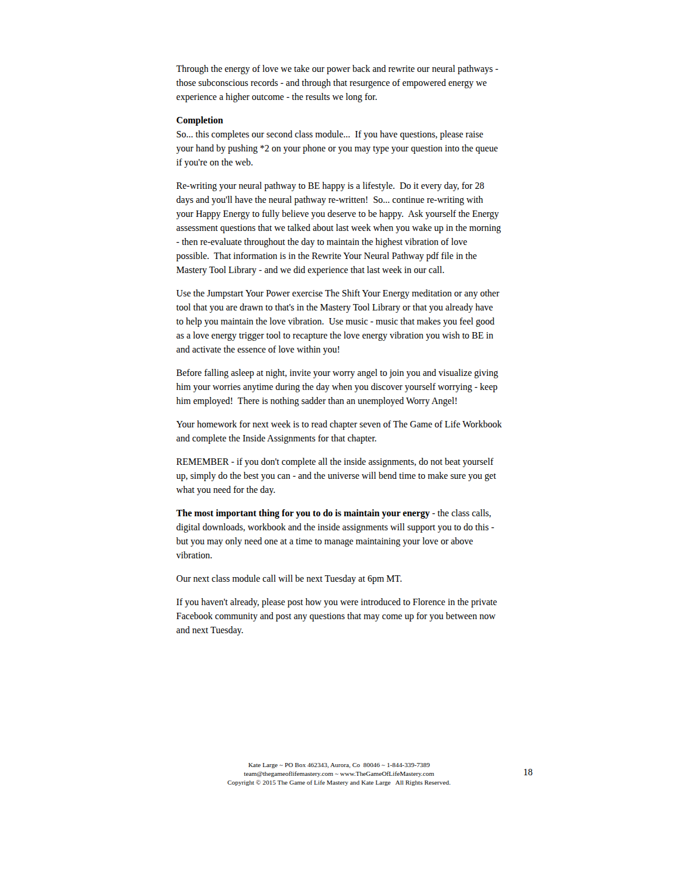Through the energy of love we take our power back and rewrite our neural pathways - those subconscious records - and through that resurgence of empowered energy we experience a higher outcome - the results we long for.
Completion
So... this completes our second class module... If you have questions, please raise your hand by pushing *2 on your phone or you may type your question into the queue if you're on the web.
Re-writing your neural pathway to BE happy is a lifestyle. Do it every day, for 28 days and you'll have the neural pathway re-written! So... continue re-writing with your Happy Energy to fully believe you deserve to be happy. Ask yourself the Energy assessment questions that we talked about last week when you wake up in the morning - then re-evaluate throughout the day to maintain the highest vibration of love possible. That information is in the Rewrite Your Neural Pathway pdf file in the Mastery Tool Library - and we did experience that last week in our call.
Use the Jumpstart Your Power exercise The Shift Your Energy meditation or any other tool that you are drawn to that's in the Mastery Tool Library or that you already have to help you maintain the love vibration. Use music - music that makes you feel good as a love energy trigger tool to recapture the love energy vibration you wish to BE in and activate the essence of love within you!
Before falling asleep at night, invite your worry angel to join you and visualize giving him your worries anytime during the day when you discover yourself worrying - keep him employed! There is nothing sadder than an unemployed Worry Angel!
Your homework for next week is to read chapter seven of The Game of Life Workbook and complete the Inside Assignments for that chapter.
REMEMBER - if you don't complete all the inside assignments, do not beat yourself up, simply do the best you can - and the universe will bend time to make sure you get what you need for the day.
The most important thing for you to do is maintain your energy - the class calls, digital downloads, workbook and the inside assignments will support you to do this - but you may only need one at a time to manage maintaining your love or above vibration.
Our next class module call will be next Tuesday at 6pm MT.
If you haven't already, please post how you were introduced to Florence in the private Facebook community and post any questions that may come up for you between now and next Tuesday.
18 Kate Large ~ PO Box 462343, Aurora, Co 80046 ~ 1-844-339-7389
team@thegameoflifemastery.com ~ www.TheGameOfLifeMastery.com
Copyright © 2015 The Game of Life Mastery and Kate Large All Rights Reserved.